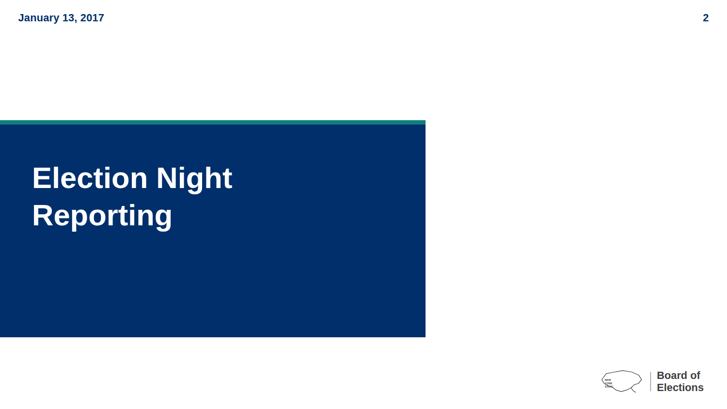January 13, 2017 2
Election Night Reporting
NEW YORK STATE
Board of
Elections